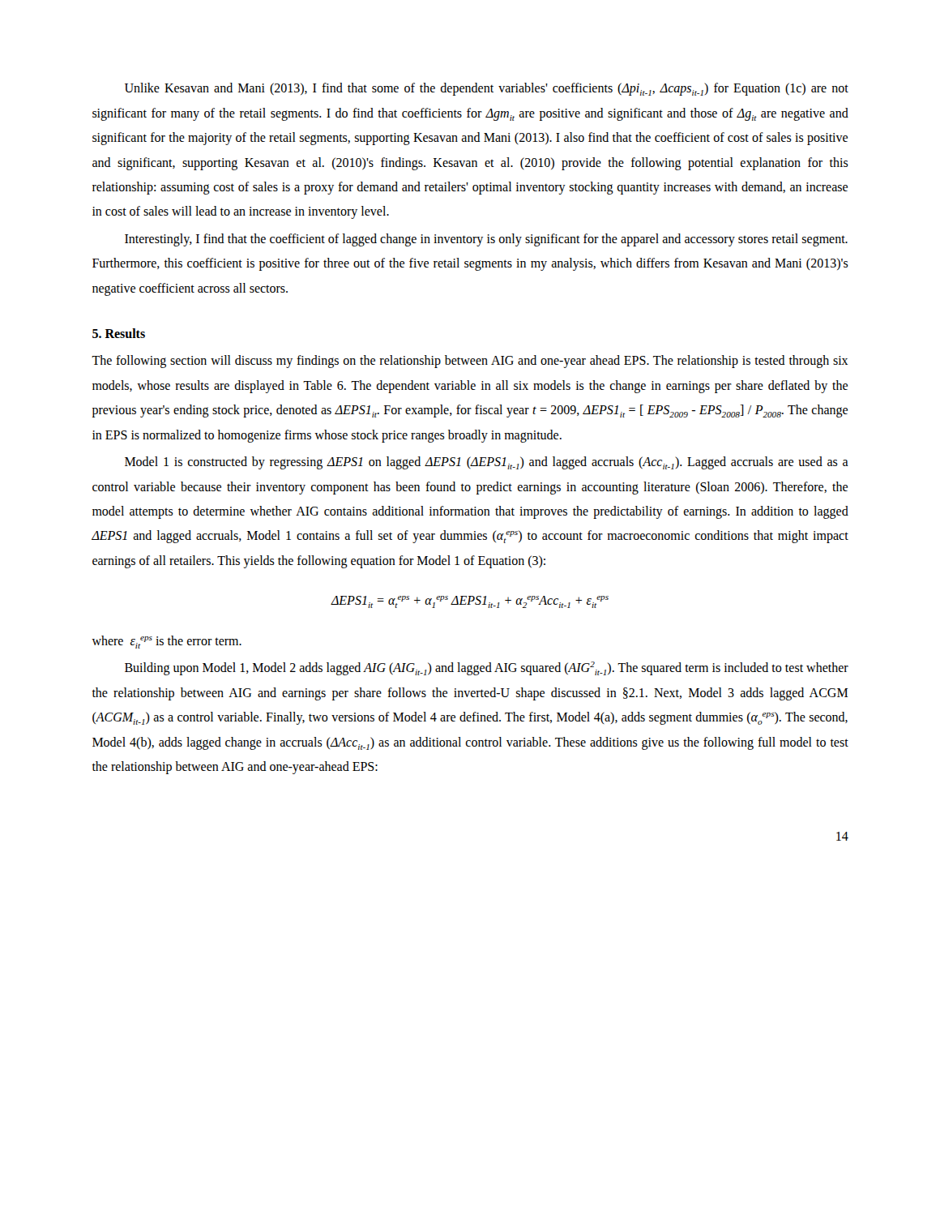Unlike Kesavan and Mani (2013), I find that some of the dependent variables' coefficients (Δpiit-1, Δcapsit-1) for Equation (1c) are not significant for many of the retail segments. I do find that coefficients for Δgmit are positive and significant and those of Δgit are negative and significant for the majority of the retail segments, supporting Kesavan and Mani (2013). I also find that the coefficient of cost of sales is positive and significant, supporting Kesavan et al. (2010)'s findings. Kesavan et al. (2010) provide the following potential explanation for this relationship: assuming cost of sales is a proxy for demand and retailers' optimal inventory stocking quantity increases with demand, an increase in cost of sales will lead to an increase in inventory level.
Interestingly, I find that the coefficient of lagged change in inventory is only significant for the apparel and accessory stores retail segment. Furthermore, this coefficient is positive for three out of the five retail segments in my analysis, which differs from Kesavan and Mani (2013)'s negative coefficient across all sectors.
5. Results
The following section will discuss my findings on the relationship between AIG and one-year ahead EPS. The relationship is tested through six models, whose results are displayed in Table 6. The dependent variable in all six models is the change in earnings per share deflated by the previous year's ending stock price, denoted as ΔEPS1it. For example, for fiscal year t = 2009, ΔEPS1it = [ EPS2009 - EPS2008] / P2008. The change in EPS is normalized to homogenize firms whose stock price ranges broadly in magnitude.
Model 1 is constructed by regressing ΔEPS1 on lagged ΔEPS1 (ΔEPS1it-1) and lagged accruals (Accit-1). Lagged accruals are used as a control variable because their inventory component has been found to predict earnings in accounting literature (Sloan 2006). Therefore, the model attempts to determine whether AIG contains additional information that improves the predictability of earnings. In addition to lagged ΔEPS1 and lagged accruals, Model 1 contains a full set of year dummies (αteps) to account for macroeconomic conditions that might impact earnings of all retailers. This yields the following equation for Model 1 of Equation (3):
ΔEPS1it = αteps + α1eps ΔEPS1it-1 + α2epsAccit-1 + εiteps
where εiteps is the error term.
Building upon Model 1, Model 2 adds lagged AIG (AIGit-1) and lagged AIG squared (AIG2it-1). The squared term is included to test whether the relationship between AIG and earnings per share follows the inverted-U shape discussed in §2.1. Next, Model 3 adds lagged ACGM (ACGMit-1) as a control variable. Finally, two versions of Model 4 are defined. The first, Model 4(a), adds segment dummies (αoeps). The second, Model 4(b), adds lagged change in accruals (ΔAccit-1) as an additional control variable. These additions give us the following full model to test the relationship between AIG and one-year-ahead EPS:
14